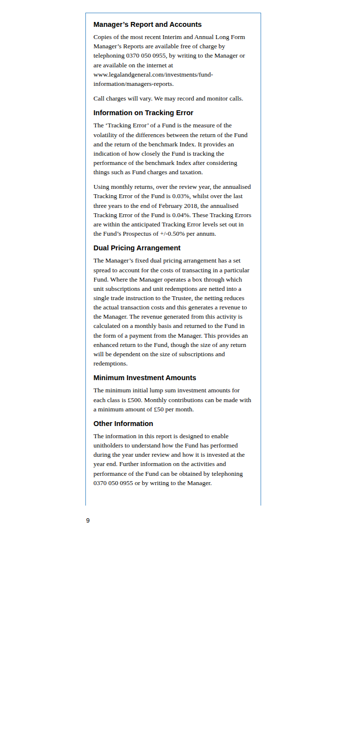Manager’s Report and Accounts
Copies of the most recent Interim and Annual Long Form Manager’s Reports are available free of charge by telephoning 0370 050 0955, by writing to the Manager or are available on the internet at www.legalandgeneral.com/investments/fund-information/managers-reports.
Call charges will vary. We may record and monitor calls.
Information on Tracking Error
The ‘Tracking Error’ of a Fund is the measure of the volatility of the differences between the return of the Fund and the return of the benchmark Index. It provides an indication of how closely the Fund is tracking the performance of the benchmark Index after considering things such as Fund charges and taxation.
Using monthly returns, over the review year, the annualised Tracking Error of the Fund is 0.03%, whilst over the last three years to the end of February 2018, the annualised Tracking Error of the Fund is 0.04%. These Tracking Errors are within the anticipated Tracking Error levels set out in the Fund’s Prospectus of +/-0.50% per annum.
Dual Pricing Arrangement
The Manager’s fixed dual pricing arrangement has a set spread to account for the costs of transacting in a particular Fund. Where the Manager operates a box through which unit subscriptions and unit redemptions are netted into a single trade instruction to the Trustee, the netting reduces the actual transaction costs and this generates a revenue to the Manager. The revenue generated from this activity is calculated on a monthly basis and returned to the Fund in the form of a payment from the Manager. This provides an enhanced return to the Fund, though the size of any return will be dependent on the size of subscriptions and redemptions.
Minimum Investment Amounts
The minimum initial lump sum investment amounts for each class is £500. Monthly contributions can be made with a minimum amount of £50 per month.
Other Information
The information in this report is designed to enable unitholders to understand how the Fund has performed during the year under review and how it is invested at the year end. Further information on the activities and performance of the Fund can be obtained by telephoning 0370 050 0955 or by writing to the Manager.
9